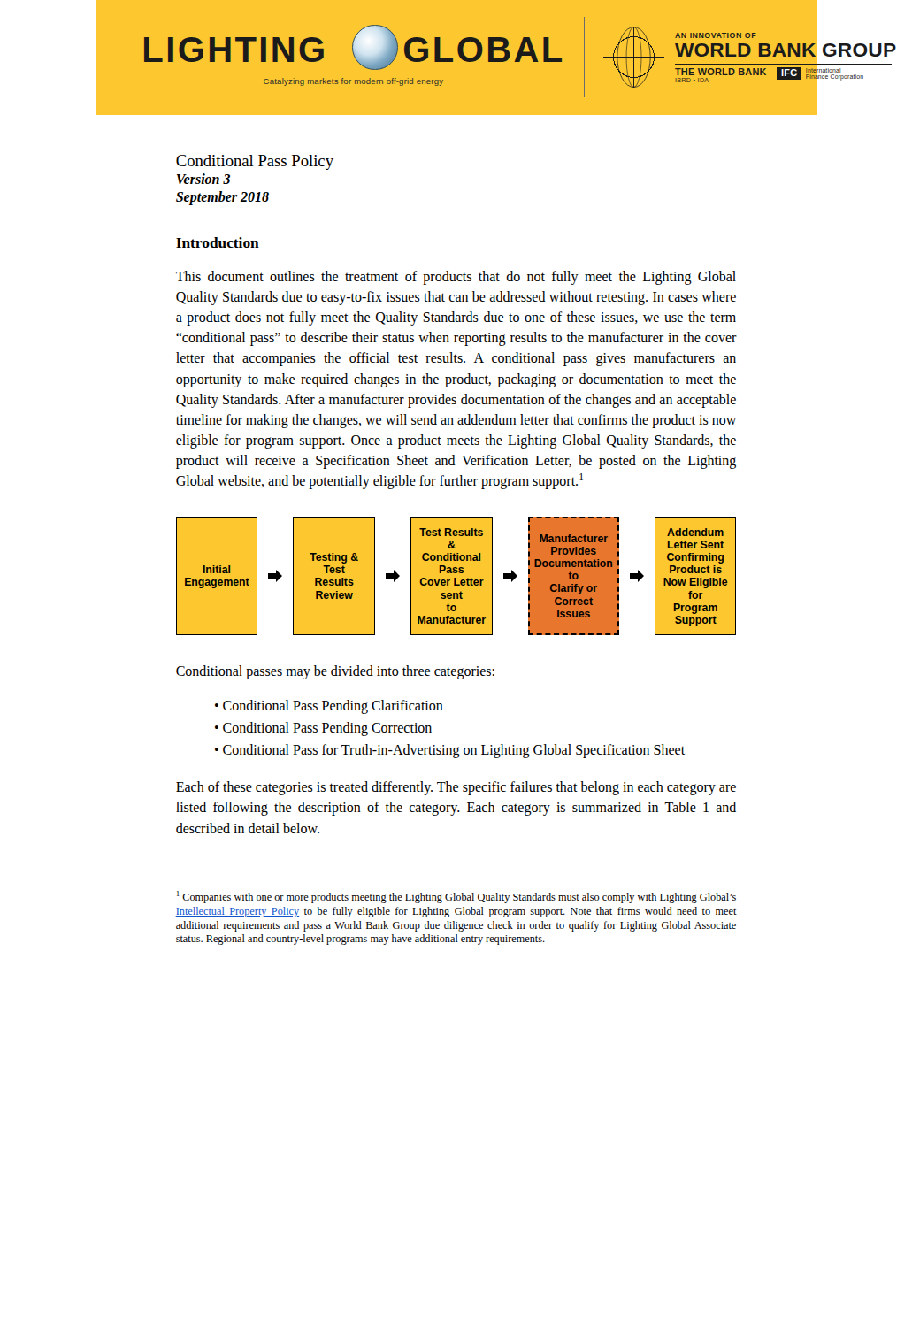LIGHTING GLOBAL
Catalyzing markets for modern off-grid energy
AN INNOVATION OF
WORLD BANK GROUP
THE WORLD BANKIBRD • IDA
IFC
International
Finance Corporation
Conditional Pass Policy
Version 3
September 2018
Introduction
This document outlines the treatment of products that do not fully meet the Lighting Global Quality Standards due to easy-to-fix issues that can be addressed without retesting. In cases where a product does not fully meet the Quality Standards due to one of these issues, we use the term “conditional pass” to describe their status when reporting results to the manufacturer in the cover letter that accompanies the official test results. A conditional pass gives manufacturers an opportunity to make required changes in the product, packaging or documentation to meet the Quality Standards. After a manufacturer provides documentation of the changes and an acceptable timeline for making the changes, we will send an addendum letter that confirms the product is now eligible for program support. Once a product meets the Lighting Global Quality Standards, the product will receive a Specification Sheet and Verification Letter, be posted on the Lighting Global website, and be potentially eligible for further program support.1
Initial
Engagement
Testing &
Test
Results
Review
Test Results &
Conditional Pass
Cover Letter sent
to Manufacturer
Manufacturer
Provides
Documentation to
Clarify or Correct
Issues
Addendum Letter Sent
Confirming Product is
Now Eligible for
Program Support
Conditional passes may be divided into three categories:
Conditional Pass Pending Clarification
Conditional Pass Pending Correction
Conditional Pass for Truth-in-Advertising on Lighting Global Specification Sheet
Each of these categories is treated differently. The specific failures that belong in each category are listed following the description of the category. Each category is summarized in Table 1 and described in detail below.
1 Companies with one or more products meeting the Lighting Global Quality Standards must also comply with Lighting Global’s Intellectual Property Policy to be fully eligible for Lighting Global program support. Note that firms would need to meet additional requirements and pass a World Bank Group due diligence check in order to qualify for Lighting Global Associate status. Regional and country-level programs may have additional entry requirements.